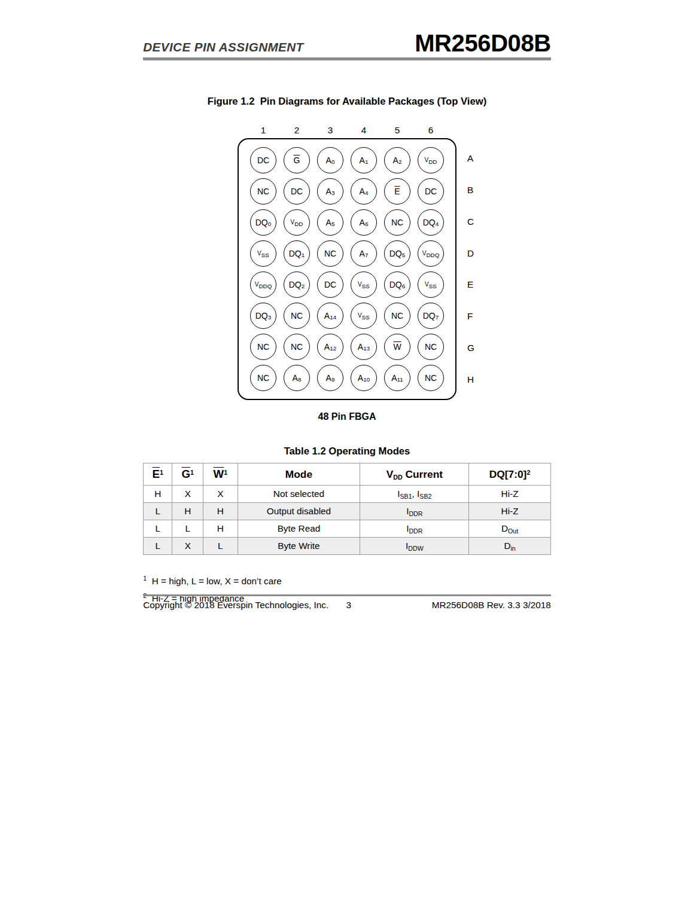DEVICE PIN ASSIGNMENT
MR256D08B
Figure 1.2 Pin Diagrams for Available Packages (Top View)
123456
| DC | G | A 0 | A 1 | A 2 | V DD |
| NC | DC | A 3 | A 4 | E | DC |
| DQ 0 | V DD | A 5 | A 6 | NC | DQ 4 |
| V SS | DQ 1 | NC | A 7 | DQ 5 | V DDQ |
| V DDQ | DQ 2 | DC | V SS | DQ 6 | V SS |
| DQ 3 | NC | A 14 | V SS | NC | DQ 7 |
| NC | NC | A 12 | A 13 | W | NC |
| NC | A 8 | A 9 | A 10 | A 11 | NC |
ABCD EFGH
48 Pin FBGA
Table 1.2 Operating Modes
| E 1 | G 1 | W 1 | Mode | V DD Current | DQ[7:0] 2 |
| --- | --- | --- | --- | --- | --- |
| H | X | X | Not selected | I SB1 , I SB2 | Hi-Z |
| L | H | H | Output disabled | I DDR | Hi-Z |
| L | L | H | Byte Read | I DDR | D Out |
| L | X | L | Byte Write | I DDW | D in |
1 H = high, L = low, X = don’t care
2 Hi-Z = high impedance
Copyright © 2018 Everspin Technologies, Inc.
3
MR256D08B Rev. 3.3 3/2018